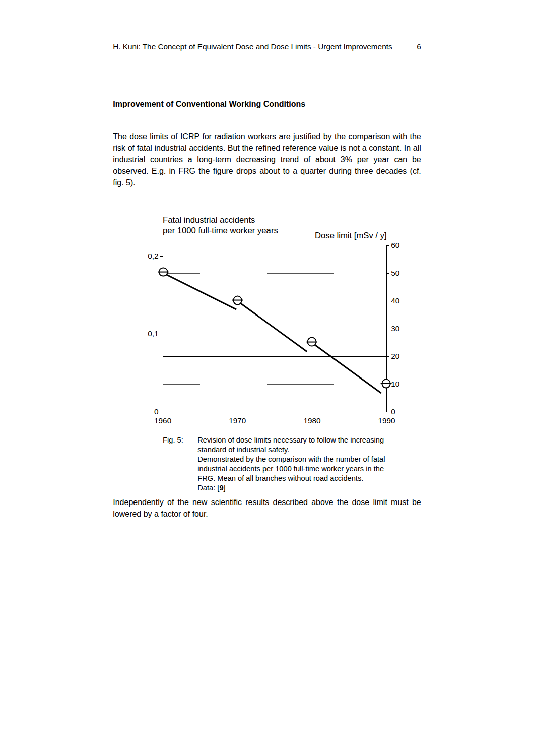H. Kuni: The Concept of Equivalent Dose and Dose Limits - Urgent Improvements 6
Improvement of Conventional Working Conditions
The dose limits of ICRP for radiation workers are justified by the comparison with the risk of fatal industrial accidents. But the refined reference value is not a constant. In all industrial countries a long-term decreasing trend of about 3% per year can be observed. E.g. in FRG the figure drops about to a quarter during three decades (cf. fig. 5).
Fatal industrial accidents
per 1000 full-time worker years
Dose limit [mSv / y]
60
50
40
30
20
10
0
0,2
0,1
0
1960 1970 1980 1990
Fig. 5:
Revision of dose limits necessary to follow the increasing standard of industrial safety.
Demonstrated by the comparison with the number of fatal industrial accidents per 1000 full-time worker years in the FRG. Mean of all branches without road accidents.
Data: [9]
Independently of the new scientific results described above the dose limit must be lowered by a factor of four.